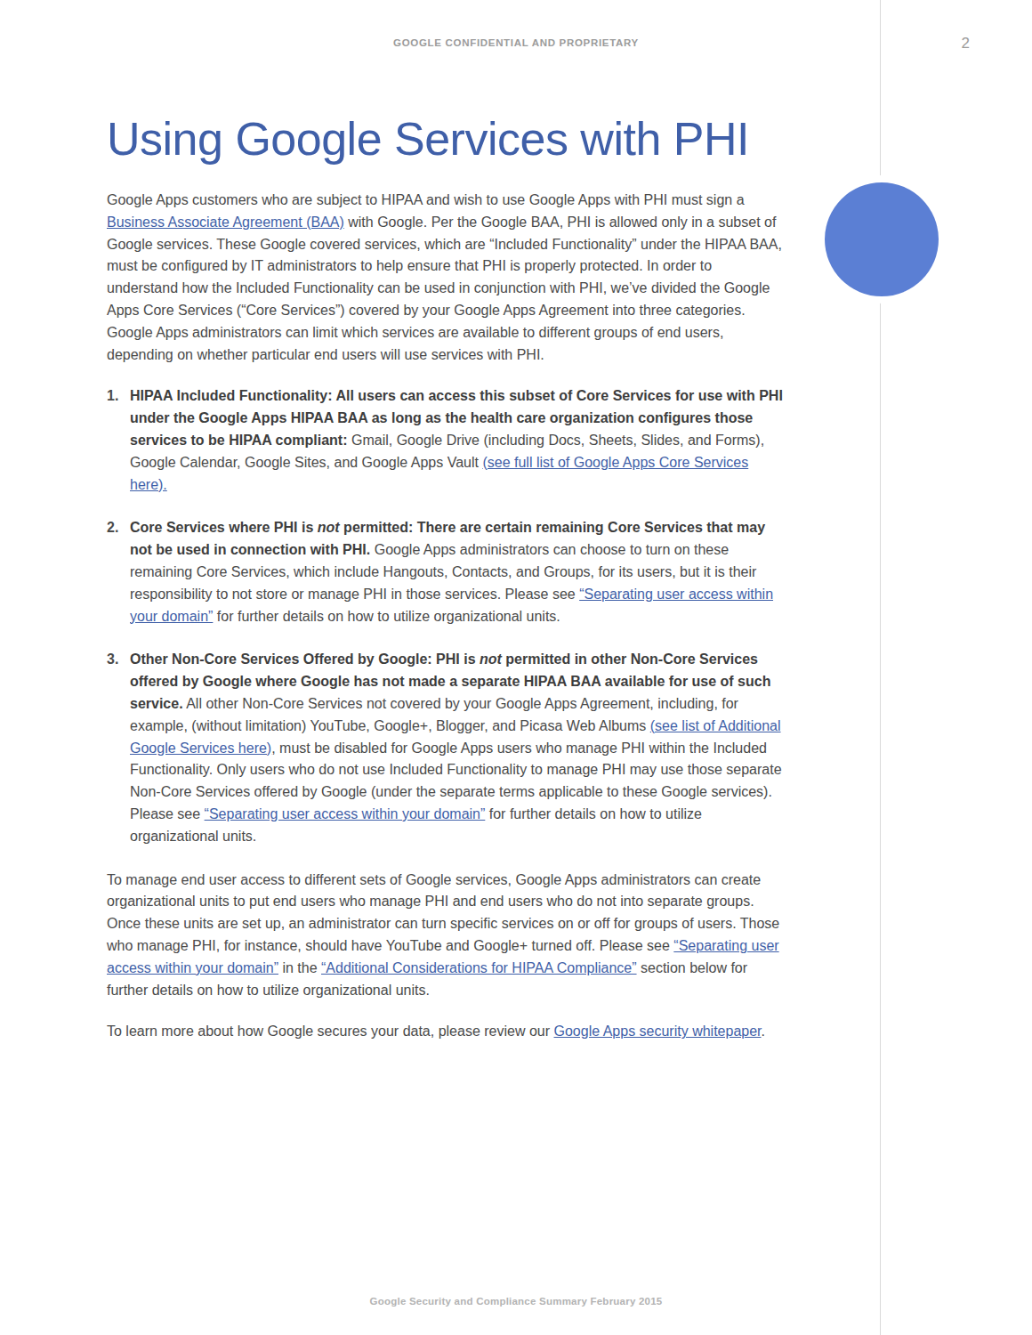GOOGLE CONFIDENTIAL AND PROPRIETARY 2
Using Google Services with PHI
Google Apps customers who are subject to HIPAA and wish to use Google Apps with PHI must sign a Business Associate Agreement (BAA) with Google. Per the Google BAA, PHI is allowed only in a subset of Google services. These Google covered services, which are “Included Functionality” under the HIPAA BAA, must be configured by IT administrators to help ensure that PHI is properly protected. In order to understand how the Included Functionality can be used in conjunction with PHI, we’ve divided the Google Apps Core Services (“Core Services”) covered by your Google Apps Agreement into three categories. Google Apps administrators can limit which services are available to different groups of end users, depending on whether particular end users will use services with PHI.
HIPAA Included Functionality: All users can access this subset of Core Services for use with PHI under the Google Apps HIPAA BAA as long as the health care organization configures those services to be HIPAA compliant: Gmail, Google Drive (including Docs, Sheets, Slides, and Forms), Google Calendar, Google Sites, and Google Apps Vault (see full list of Google Apps Core Services here).
Core Services where PHI is not permitted: There are certain remaining Core Services that may not be used in connection with PHI. Google Apps administrators can choose to turn on these remaining Core Services, which include Hangouts, Contacts, and Groups, for its users, but it is their responsibility to not store or manage PHI in those services. Please see “Separating user access within your domain” for further details on how to utilize organizational units.
Other Non-Core Services Offered by Google: PHI is not permitted in other Non-Core Services offered by Google where Google has not made a separate HIPAA BAA available for use of such service. All other Non-Core Services not covered by your Google Apps Agreement, including, for example, (without limitation) YouTube, Google+, Blogger, and Picasa Web Albums (see list of Additional Google Services here), must be disabled for Google Apps users who manage PHI within the Included Functionality. Only users who do not use Included Functionality to manage PHI may use those separate Non-Core Services offered by Google (under the separate terms applicable to these Google services). Please see “Separating user access within your domain” for further details on how to utilize organizational units.
To manage end user access to different sets of Google services, Google Apps administrators can create organizational units to put end users who manage PHI and end users who do not into separate groups. Once these units are set up, an administrator can turn specific services on or off for groups of users. Those who manage PHI, for instance, should have YouTube and Google+ turned off. Please see “Separating user access within your domain” in the “Additional Considerations for HIPAA Compliance” section below for further details on how to utilize organizational units.
To learn more about how Google secures your data, please review our Google Apps security whitepaper.
Google Security and Compliance Summary February 2015